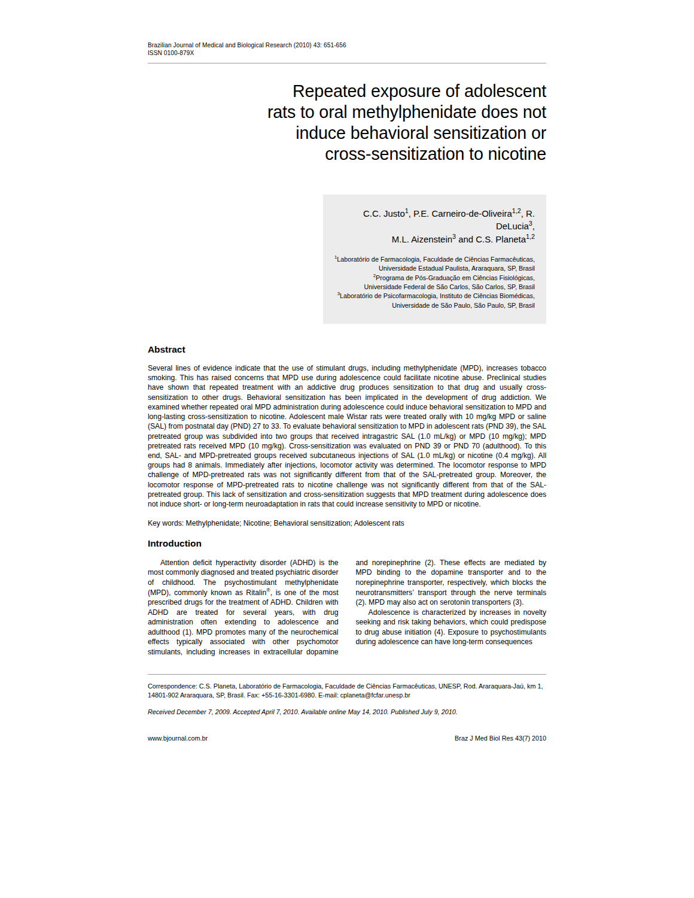Brazilian Journal of Medical and Biological Research (2010) 43: 651-656
ISSN 0100-879X
Repeated exposure of adolescent
rats to oral methylphenidate does not
induce behavioral sensitization or
cross-sensitization to nicotine
C.C. Justo1, P.E. Carneiro-de-Oliveira1,2, R. DeLucia3,
M.L. Aizenstein3 and C.S. Planeta1,2
1Laboratório de Farmacologia, Faculdade de Ciências Farmacêuticas,
Universidade Estadual Paulista, Araraquara, SP, Brasil
2Programa de Pós-Graduação em Ciências Fisiológicas,
Universidade Federal de São Carlos, São Carlos, SP, Brasil
3Laboratório de Psicofarmacologia, Instituto de Ciências Biomédicas,
Universidade de São Paulo, São Paulo, SP, Brasil
Abstract
Several lines of evidence indicate that the use of stimulant drugs, including methylphenidate (MPD), increases tobacco smoking. This has raised concerns that MPD use during adolescence could facilitate nicotine abuse. Preclinical studies have shown that repeated treatment with an addictive drug produces sensitization to that drug and usually cross-sensitization to other drugs. Behavioral sensitization has been implicated in the development of drug addiction. We examined whether repeated oral MPD administration during adolescence could induce behavioral sensitization to MPD and long-lasting cross-sensitization to nicotine. Adolescent male Wistar rats were treated orally with 10 mg/kg MPD or saline (SAL) from postnatal day (PND) 27 to 33. To evaluate behavioral sensitization to MPD in adolescent rats (PND 39), the SAL pretreated group was subdivided into two groups that received intragastric SAL (1.0 mL/kg) or MPD (10 mg/kg); MPD pretreated rats received MPD (10 mg/kg). Cross-sensitization was evaluated on PND 39 or PND 70 (adulthood). To this end, SAL- and MPD-pretreated groups received subcutaneous injections of SAL (1.0 mL/kg) or nicotine (0.4 mg/kg). All groups had 8 animals. Immediately after injections, locomotor activity was determined. The locomotor response to MPD challenge of MPD-pretreated rats was not significantly different from that of the SAL-pretreated group. Moreover, the locomotor response of MPD-pretreated rats to nicotine challenge was not significantly different from that of the SAL-pretreated group. This lack of sensitization and cross-sensitization suggests that MPD treatment during adolescence does not induce short- or long-term neuroadaptation in rats that could increase sensitivity to MPD or nicotine.
Key words: Methylphenidate; Nicotine; Behavioral sensitization; Adolescent rats
Introduction
Attention deficit hyperactivity disorder (ADHD) is the most commonly diagnosed and treated psychiatric disorder of childhood. The psychostimulant methylphenidate (MPD), commonly known as Ritalin®, is one of the most prescribed drugs for the treatment of ADHD. Children with ADHD are treated for several years, with drug administration often extending to adolescence and adulthood (1). MPD promotes many of the neurochemical effects typically associated with other psychomotor stimulants, including increases in extracellular dopamine and norepinephrine (2). These effects are mediated by MPD binding to the dopamine transporter and to the norepinephrine transporter, respectively, which blocks the neurotransmitters’ transport through the nerve terminals (2). MPD may also act on serotonin transporters (3).
Adolescence is characterized by increases in novelty seeking and risk taking behaviors, which could predispose to drug abuse initiation (4). Exposure to psychostimulants during adolescence can have long-term consequences
Correspondence: C.S. Planeta, Laboratório de Farmacologia, Faculdade de Ciências Farmacêuticas, UNESP, Rod. Araraquara-Jaú, km 1, 14801-902 Araraquara, SP, Brasil. Fax: +55-16-3301-6980. E-mail: cplaneta@fcfar.unesp.br
Received December 7, 2009. Accepted April 7, 2010. Available online May 14, 2010. Published July 9, 2010.
www.bjournal.com.br Braz J Med Biol Res 43(7) 2010